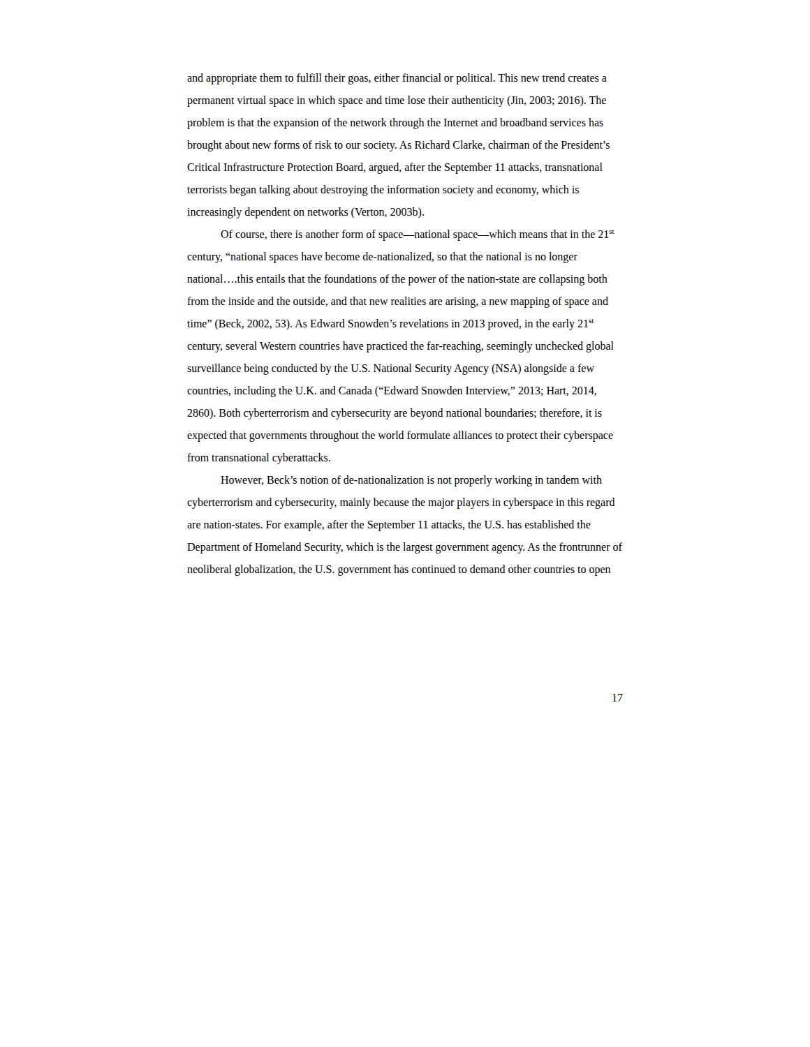and appropriate them to fulfill their goas, either financial or political. This new trend creates a permanent virtual space in which space and time lose their authenticity (Jin, 2003; 2016). The problem is that the expansion of the network through the Internet and broadband services has brought about new forms of risk to our society. As Richard Clarke, chairman of the President’s Critical Infrastructure Protection Board, argued, after the September 11 attacks, transnational terrorists began talking about destroying the information society and economy, which is increasingly dependent on networks (Verton, 2003b).
Of course, there is another form of space—national space—which means that in the 21st century, “national spaces have become de-nationalized, so that the national is no longer national….this entails that the foundations of the power of the nation-state are collapsing both from the inside and the outside, and that new realities are arising, a new mapping of space and time” (Beck, 2002, 53). As Edward Snowden’s revelations in 2013 proved, in the early 21st century, several Western countries have practiced the far-reaching, seemingly unchecked global surveillance being conducted by the U.S. National Security Agency (NSA) alongside a few countries, including the U.K. and Canada (“Edward Snowden Interview,” 2013; Hart, 2014, 2860). Both cyberterrorism and cybersecurity are beyond national boundaries; therefore, it is expected that governments throughout the world formulate alliances to protect their cyberspace from transnational cyberattacks.
However, Beck’s notion of de-nationalization is not properly working in tandem with cyberterrorism and cybersecurity, mainly because the major players in cyberspace in this regard are nation-states. For example, after the September 11 attacks, the U.S. has established the Department of Homeland Security, which is the largest government agency. As the frontrunner of neoliberal globalization, the U.S. government has continued to demand other countries to open
17